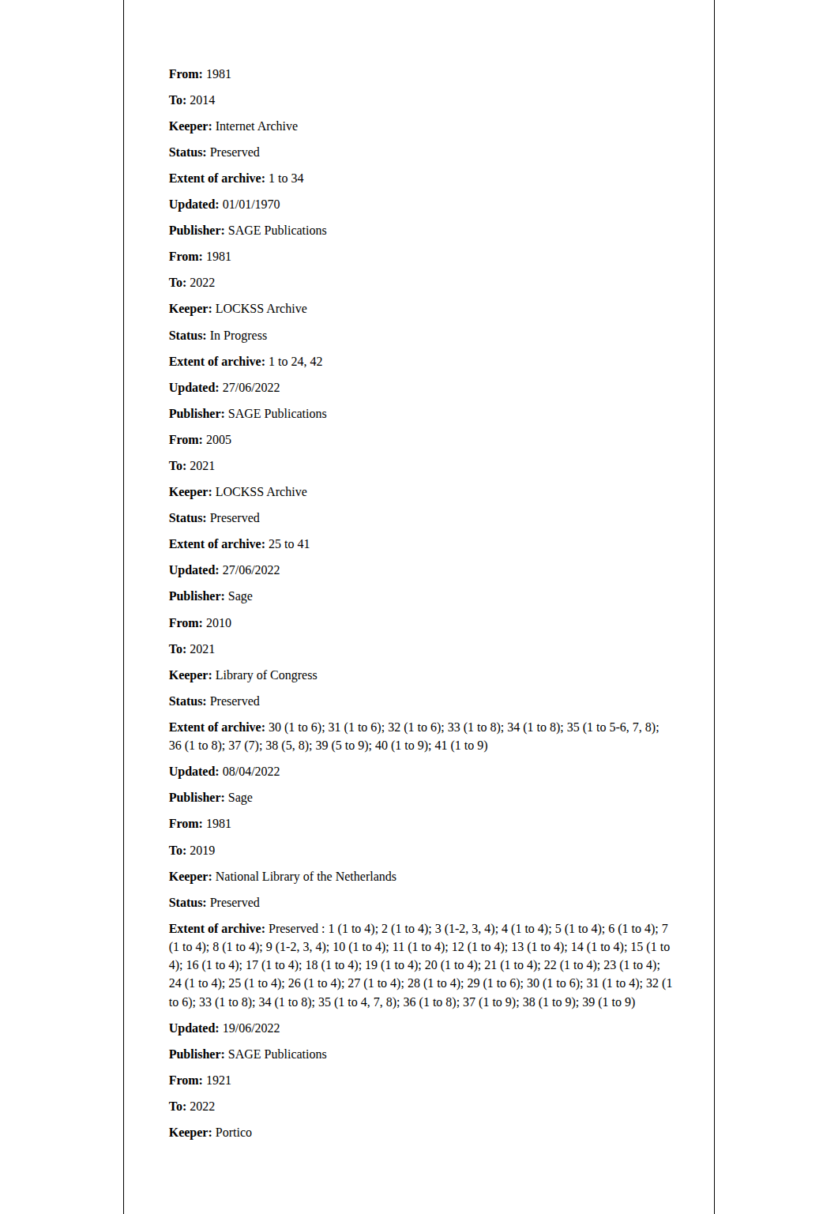From: 1981
To: 2014
Keeper: Internet Archive
Status: Preserved
Extent of archive: 1 to 34
Updated: 01/01/1970
Publisher: SAGE Publications
From: 1981
To: 2022
Keeper: LOCKSS Archive
Status: In Progress
Extent of archive: 1 to 24, 42
Updated: 27/06/2022
Publisher: SAGE Publications
From: 2005
To: 2021
Keeper: LOCKSS Archive
Status: Preserved
Extent of archive: 25 to 41
Updated: 27/06/2022
Publisher: Sage
From: 2010
To: 2021
Keeper: Library of Congress
Status: Preserved
Extent of archive: 30 (1 to 6); 31 (1 to 6); 32 (1 to 6); 33 (1 to 8); 34 (1 to 8); 35 (1 to 5-6, 7, 8); 36 (1 to 8); 37 (7); 38 (5, 8); 39 (5 to 9); 40 (1 to 9); 41 (1 to 9)
Updated: 08/04/2022
Publisher: Sage
From: 1981
To: 2019
Keeper: National Library of the Netherlands
Status: Preserved
Extent of archive: Preserved : 1 (1 to 4); 2 (1 to 4); 3 (1-2, 3, 4); 4 (1 to 4); 5 (1 to 4); 6 (1 to 4); 7 (1 to 4); 8 (1 to 4); 9 (1-2, 3, 4); 10 (1 to 4); 11 (1 to 4); 12 (1 to 4); 13 (1 to 4); 14 (1 to 4); 15 (1 to 4); 16 (1 to 4); 17 (1 to 4); 18 (1 to 4); 19 (1 to 4); 20 (1 to 4); 21 (1 to 4); 22 (1 to 4); 23 (1 to 4); 24 (1 to 4); 25 (1 to 4); 26 (1 to 4); 27 (1 to 4); 28 (1 to 4); 29 (1 to 6); 30 (1 to 6); 31 (1 to 4); 32 (1 to 6); 33 (1 to 8); 34 (1 to 8); 35 (1 to 4, 7, 8); 36 (1 to 8); 37 (1 to 9); 38 (1 to 9); 39 (1 to 9)
Updated: 19/06/2022
Publisher: SAGE Publications
From: 1921
To: 2022
Keeper: Portico